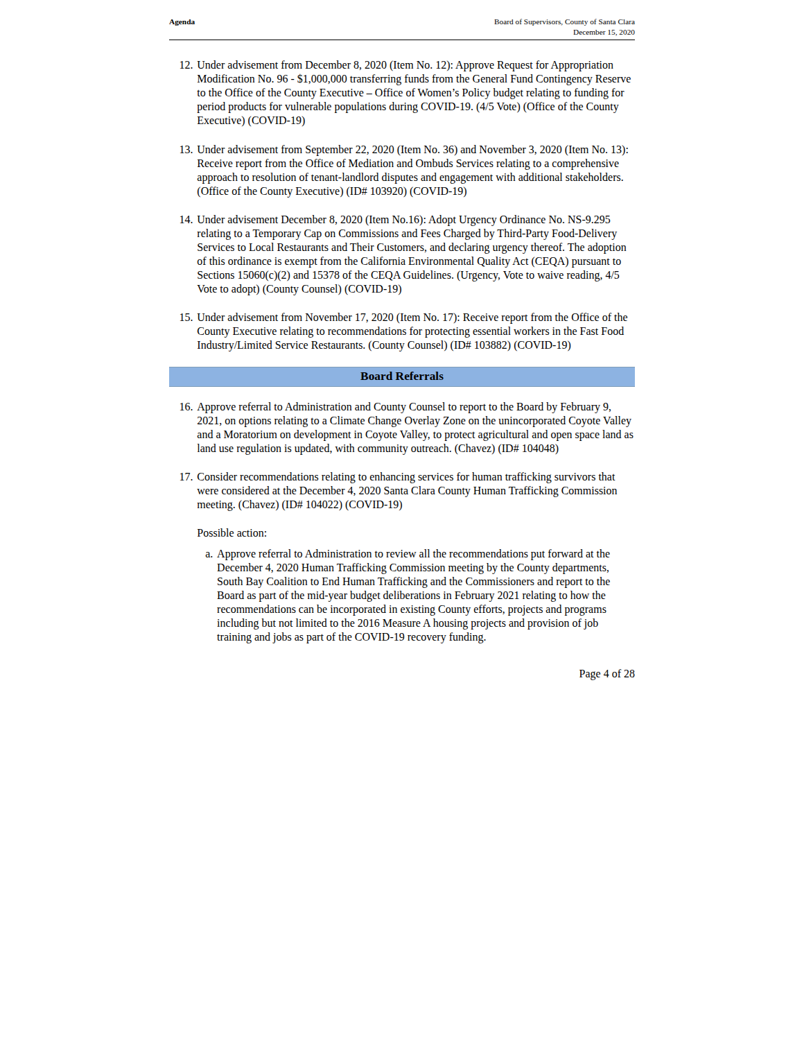Agenda
Board of Supervisors, County of Santa Clara
December 15, 2020
12. Under advisement from December 8, 2020 (Item No. 12): Approve Request for Appropriation Modification No. 96 - $1,000,000 transferring funds from the General Fund Contingency Reserve to the Office of the County Executive – Office of Women’s Policy budget relating to funding for period products for vulnerable populations during COVID-19. (4/5 Vote) (Office of the County Executive) (COVID-19)
13. Under advisement from September 22, 2020 (Item No. 36) and November 3, 2020 (Item No. 13): Receive report from the Office of Mediation and Ombuds Services relating to a comprehensive approach to resolution of tenant-landlord disputes and engagement with additional stakeholders. (Office of the County Executive) (ID# 103920) (COVID-19)
14. Under advisement December 8, 2020 (Item No.16): Adopt Urgency Ordinance No. NS-9.295 relating to a Temporary Cap on Commissions and Fees Charged by Third-Party Food-Delivery Services to Local Restaurants and Their Customers, and declaring urgency thereof. The adoption of this ordinance is exempt from the California Environmental Quality Act (CEQA) pursuant to Sections 15060(c)(2) and 15378 of the CEQA Guidelines. (Urgency, Vote to waive reading, 4/5 Vote to adopt) (County Counsel) (COVID-19)
15. Under advisement from November 17, 2020 (Item No. 17): Receive report from the Office of the County Executive relating to recommendations for protecting essential workers in the Fast Food Industry/Limited Service Restaurants. (County Counsel) (ID# 103882) (COVID-19)
Board Referrals
16. Approve referral to Administration and County Counsel to report to the Board by February 9, 2021, on options relating to a Climate Change Overlay Zone on the unincorporated Coyote Valley and a Moratorium on development in Coyote Valley, to protect agricultural and open space land as land use regulation is updated, with community outreach. (Chavez) (ID# 104048)
17. Consider recommendations relating to enhancing services for human trafficking survivors that were considered at the December 4, 2020 Santa Clara County Human Trafficking Commission meeting. (Chavez) (ID# 104022) (COVID-19)
Possible action:
a. Approve referral to Administration to review all the recommendations put forward at the December 4, 2020 Human Trafficking Commission meeting by the County departments, South Bay Coalition to End Human Trafficking and the Commissioners and report to the Board as part of the mid-year budget deliberations in February 2021 relating to how the recommendations can be incorporated in existing County efforts, projects and programs including but not limited to the 2016 Measure A housing projects and provision of job training and jobs as part of the COVID-19 recovery funding.
Page 4 of 28